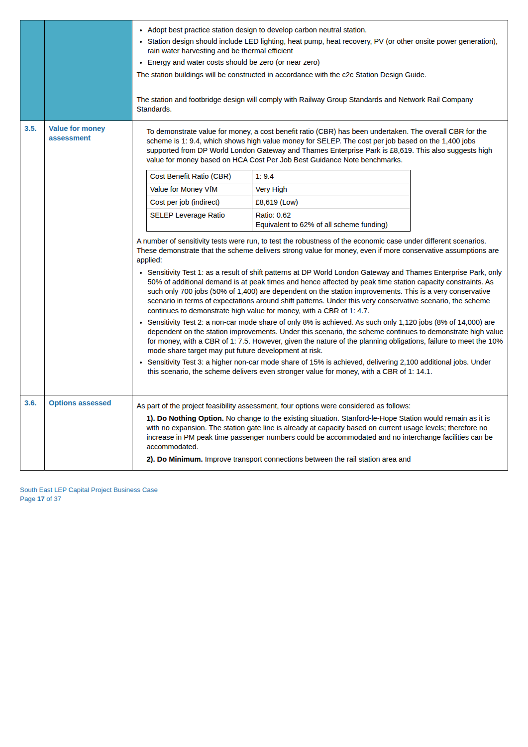| | | Adopt best practice station design to develop carbon neutral station. Station design should include LED lighting, heat pump, heat recovery, PV (or other onsite power generation), rain water harvesting and be thermal efficient Energy and water costs should be zero (or near zero) The station buildings will be constructed in accordance with the c2c Station Design Guide. The station and footbridge design will comply with Railway Group Standards and Network Rail Company Standards. |
| 3.5. | Value for money assessment | To demonstrate value for money, a cost benefit ratio (CBR) has been undertaken. The overall CBR for the scheme is 1: 9.4, which shows high value money for SELEP. The cost per job based on the 1,400 jobs supported from DP World London Gateway and Thames Enterprise Park is £8,619. This also suggests high value for money based on HCA Cost Per Job Best Guidance Note benchmarks. / Cost Benefit Ratio (CBR) / 1: 9.4 / / Value for Money VfM / Very High / / Cost per job (indirect) / £8,619 (Low) / / SELEP Leverage Ratio / Ratio: 0.62 Equivalent to 62% of all scheme funding) / A number of sensitivity tests were run, to test the robustness of the economic case under different scenarios. These demonstrate that the scheme delivers strong value for money, even if more conservative assumptions are applied: Sensitivity Test 1: as a result of shift patterns at DP World London Gateway and Thames Enterprise Park, only 50% of additional demand is at peak times and hence affected by peak time station capacity constraints. As such only 700 jobs (50% of 1,400) are dependent on the station improvements. This is a very conservative scenario in terms of expectations around shift patterns. Under this very conservative scenario, the scheme continues to demonstrate high value for money, with a CBR of 1: 4.7. Sensitivity Test 2: a non-car mode share of only 8% is achieved. As such only 1,120 jobs (8% of 14,000) are dependent on the station improvements. Under this scenario, the scheme continues to demonstrate high value for money, with a CBR of 1: 7.5. However, given the nature of the planning obligations, failure to meet the 10% mode share target may put future development at risk. Sensitivity Test 3: a higher non-car mode share of 15% is achieved, delivering 2,100 additional jobs. Under this scenario, the scheme delivers even stronger value for money, with a CBR of 1: 14.1. |
| 3.6. | Options assessed | As part of the project feasibility assessment, four options were considered as follows: 1). Do Nothing Option. No change to the existing situation. Stanford-le-Hope Station would remain as it is with no expansion. The station gate line is already at capacity based on current usage levels; therefore no increase in PM peak time passenger numbers could be accommodated and no interchange facilities can be accommodated. 2). Do Minimum. Improve transport connections between the rail station area and |
South East LEP Capital Project Business Case
Page 17 of 37